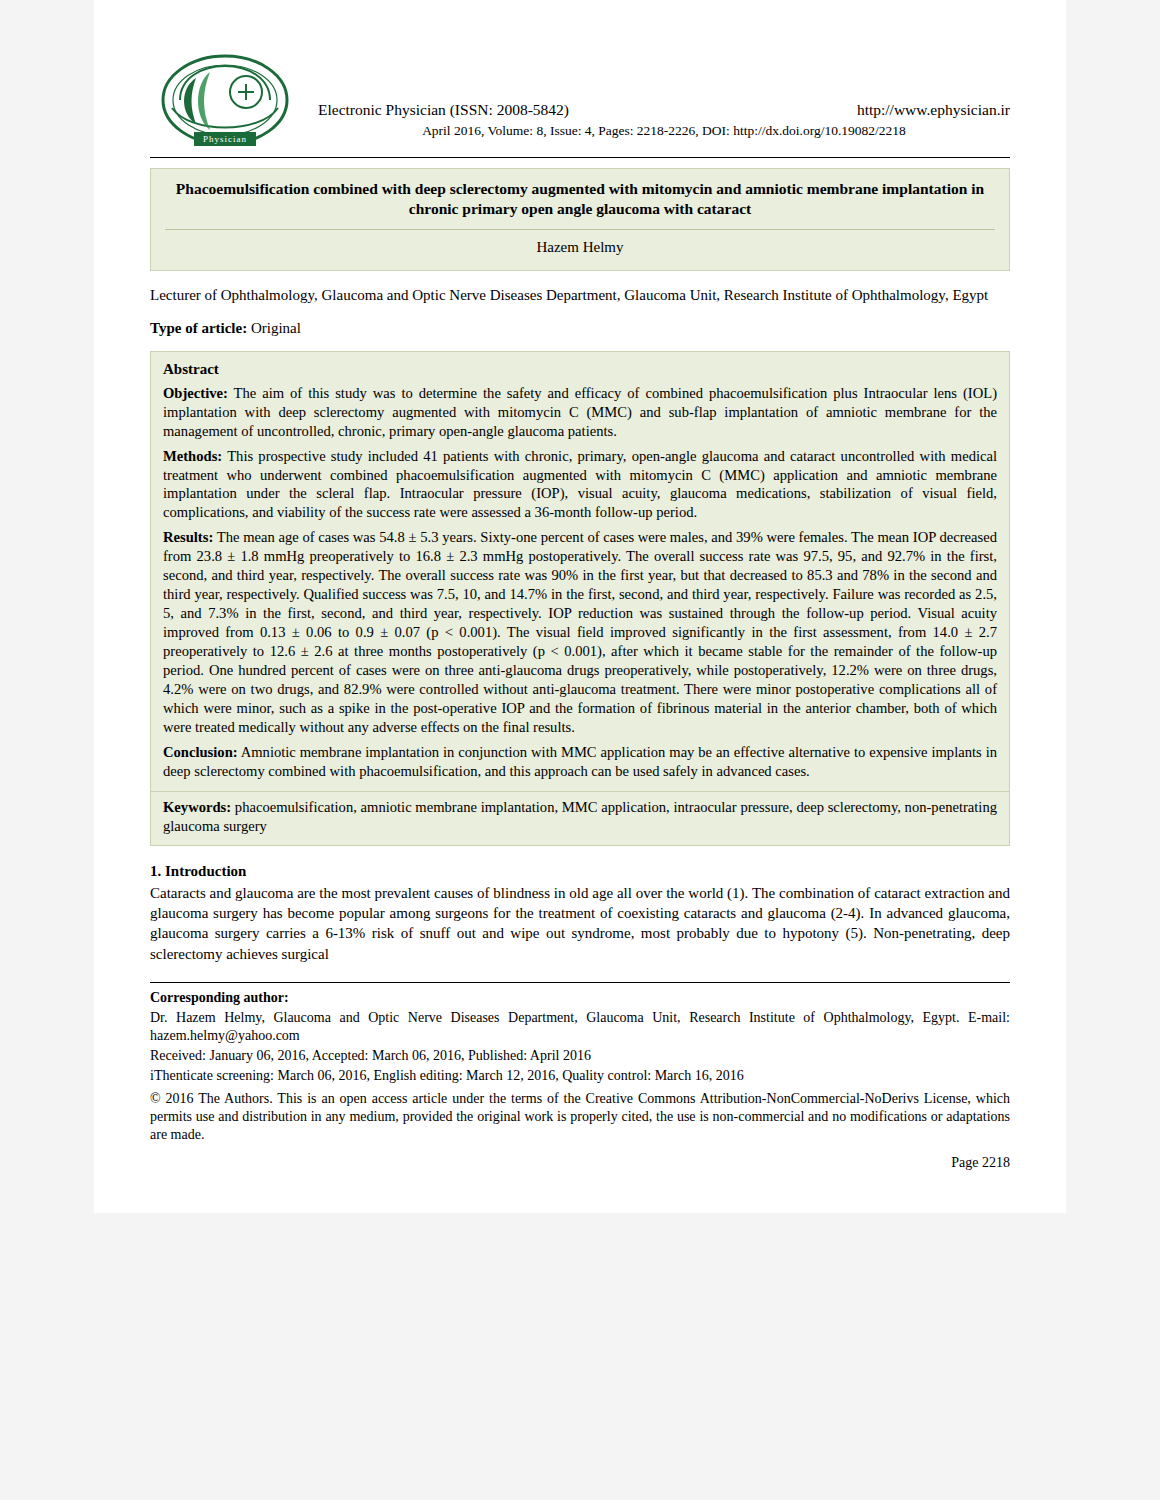Physician
Electronic Physician (ISSN: 2008-5842) http://www.ephysician.ir
April 2016, Volume: 8, Issue: 4, Pages: 2218-2226, DOI: http://dx.doi.org/10.19082/2218
Phacoemulsification combined with deep sclerectomy augmented with mitomycin and amniotic membrane implantation in chronic primary open angle glaucoma with cataract
Hazem Helmy
Lecturer of Ophthalmology, Glaucoma and Optic Nerve Diseases Department, Glaucoma Unit, Research Institute of Ophthalmology, Egypt
Type of article: Original
Abstract
Objective: The aim of this study was to determine the safety and efficacy of combined phacoemulsification plus Intraocular lens (IOL) implantation with deep sclerectomy augmented with mitomycin C (MMC) and sub-flap implantation of amniotic membrane for the management of uncontrolled, chronic, primary open-angle glaucoma patients.
Methods: This prospective study included 41 patients with chronic, primary, open-angle glaucoma and cataract uncontrolled with medical treatment who underwent combined phacoemulsification augmented with mitomycin C (MMC) application and amniotic membrane implantation under the scleral flap. Intraocular pressure (IOP), visual acuity, glaucoma medications, stabilization of visual field, complications, and viability of the success rate were assessed a 36-month follow-up period.
Results: The mean age of cases was 54.8 ± 5.3 years. Sixty-one percent of cases were males, and 39% were females. The mean IOP decreased from 23.8 ± 1.8 mmHg preoperatively to 16.8 ± 2.3 mmHg postoperatively. The overall success rate was 97.5, 95, and 92.7% in the first, second, and third year, respectively. The overall success rate was 90% in the first year, but that decreased to 85.3 and 78% in the second and third year, respectively. Qualified success was 7.5, 10, and 14.7% in the first, second, and third year, respectively. Failure was recorded as 2.5, 5, and 7.3% in the first, second, and third year, respectively. IOP reduction was sustained through the follow-up period. Visual acuity improved from 0.13 ± 0.06 to 0.9 ± 0.07 (p < 0.001). The visual field improved significantly in the first assessment, from 14.0 ± 2.7 preoperatively to 12.6 ± 2.6 at three months postoperatively (p < 0.001), after which it became stable for the remainder of the follow-up period. One hundred percent of cases were on three anti-glaucoma drugs preoperatively, while postoperatively, 12.2% were on three drugs, 4.2% were on two drugs, and 82.9% were controlled without anti-glaucoma treatment. There were minor postoperative complications all of which were minor, such as a spike in the post-operative IOP and the formation of fibrinous material in the anterior chamber, both of which were treated medically without any adverse effects on the final results.
Conclusion: Amniotic membrane implantation in conjunction with MMC application may be an effective alternative to expensive implants in deep sclerectomy combined with phacoemulsification, and this approach can be used safely in advanced cases.
Keywords: phacoemulsification, amniotic membrane implantation, MMC application, intraocular pressure, deep sclerectomy, non-penetrating glaucoma surgery
1. Introduction
Cataracts and glaucoma are the most prevalent causes of blindness in old age all over the world (1). The combination of cataract extraction and glaucoma surgery has become popular among surgeons for the treatment of coexisting cataracts and glaucoma (2-4). In advanced glaucoma, glaucoma surgery carries a 6-13% risk of snuff out and wipe out syndrome, most probably due to hypotony (5). Non-penetrating, deep sclerectomy achieves surgical
Corresponding author:
Dr. Hazem Helmy, Glaucoma and Optic Nerve Diseases Department, Glaucoma Unit, Research Institute of Ophthalmology, Egypt. E-mail: hazem.helmy@yahoo.com
Received: January 06, 2016, Accepted: March 06, 2016, Published: April 2016
iThenticate screening: March 06, 2016, English editing: March 12, 2016, Quality control: March 16, 2016
© 2016 The Authors. This is an open access article under the terms of the Creative Commons Attribution-NonCommercial-NoDerivs License, which permits use and distribution in any medium, provided the original work is properly cited, the use is non-commercial and no modifications or adaptations are made.
Page 2218